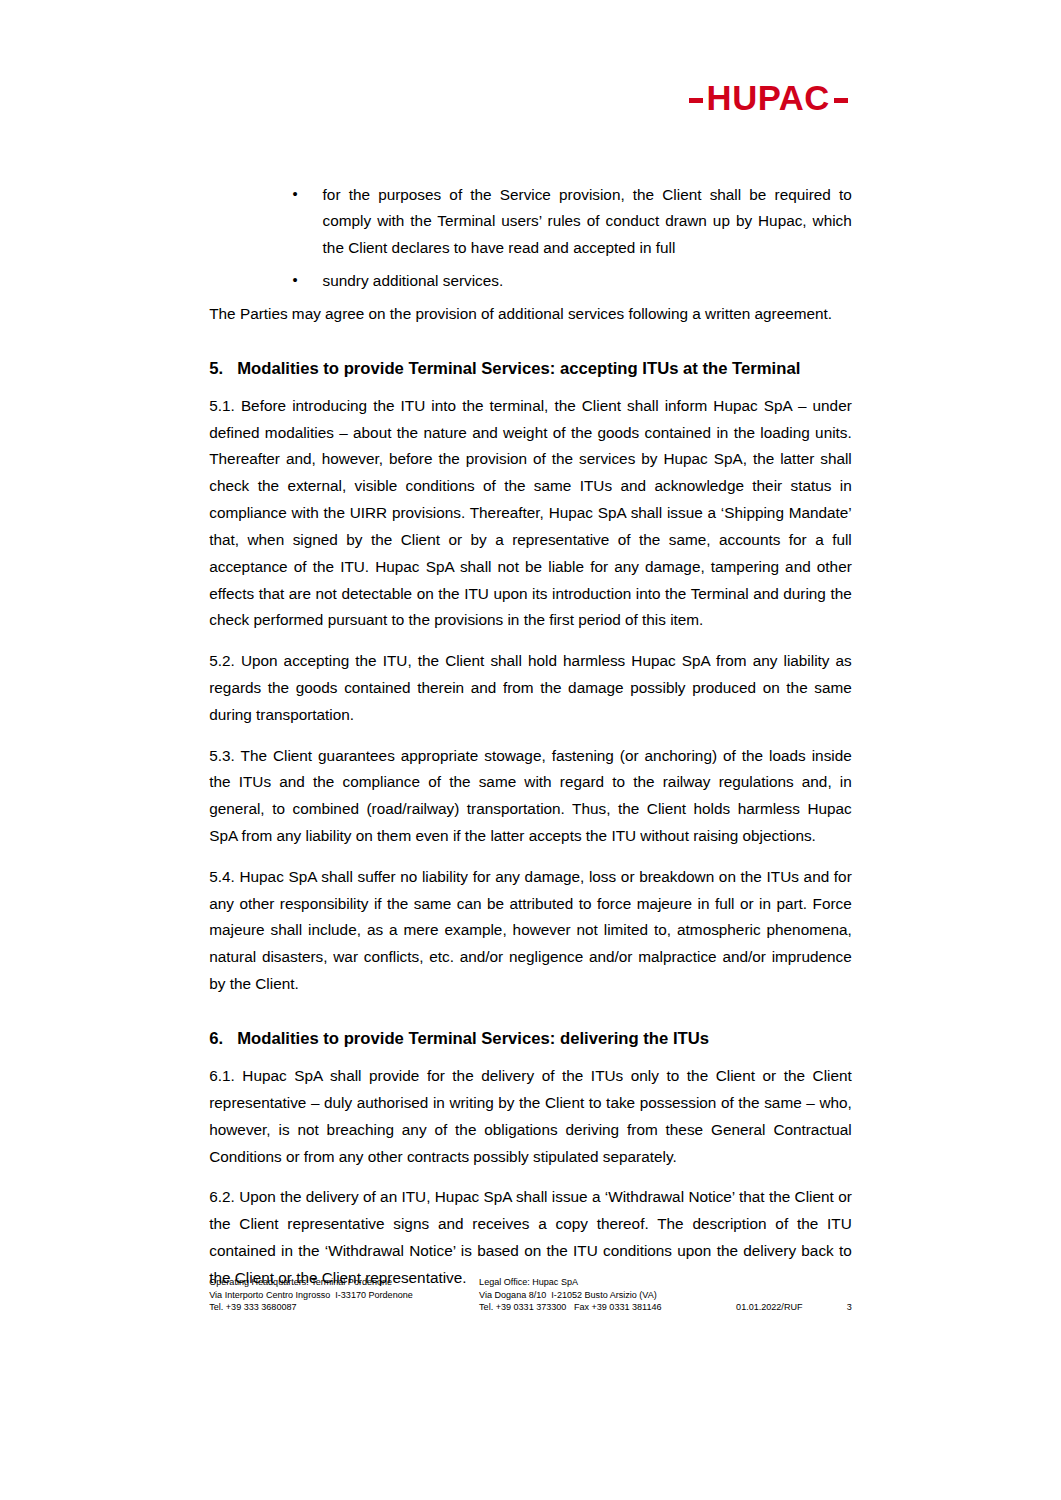HUPAC
for the purposes of the Service provision, the Client shall be required to comply with the Terminal users’ rules of conduct drawn up by Hupac, which the Client declares to have read and accepted in full
sundry additional services.
The Parties may agree on the provision of additional services following a written agreement.
5. Modalities to provide Terminal Services: accepting ITUs at the Terminal
5.1. Before introducing the ITU into the terminal, the Client shall inform Hupac SpA – under defined modalities – about the nature and weight of the goods contained in the loading units. Thereafter and, however, before the provision of the services by Hupac SpA, the latter shall check the external, visible conditions of the same ITUs and acknowledge their status in compliance with the UIRR provisions. Thereafter, Hupac SpA shall issue a ‘Shipping Mandate’ that, when signed by the Client or by a representative of the same, accounts for a full acceptance of the ITU. Hupac SpA shall not be liable for any damage, tampering and other effects that are not detectable on the ITU upon its introduction into the Terminal and during the check performed pursuant to the provisions in the first period of this item.
5.2. Upon accepting the ITU, the Client shall hold harmless Hupac SpA from any liability as regards the goods contained therein and from the damage possibly produced on the same during transportation.
5.3. The Client guarantees appropriate stowage, fastening (or anchoring) of the loads inside the ITUs and the compliance of the same with regard to the railway regulations and, in general, to combined (road/railway) transportation. Thus, the Client holds harmless Hupac SpA from any liability on them even if the latter accepts the ITU without raising objections.
5.4. Hupac SpA shall suffer no liability for any damage, loss or breakdown on the ITUs and for any other responsibility if the same can be attributed to force majeure in full or in part. Force majeure shall include, as a mere example, however not limited to, atmospheric phenomena, natural disasters, war conflicts, etc. and/or negligence and/or malpractice and/or imprudence by the Client.
6. Modalities to provide Terminal Services: delivering the ITUs
6.1. Hupac SpA shall provide for the delivery of the ITUs only to the Client or the Client representative – duly authorised in writing by the Client to take possession of the same – who, however, is not breaching any of the obligations deriving from these General Contractual Conditions or from any other contracts possibly stipulated separately.
6.2. Upon the delivery of an ITU, Hupac SpA shall issue a ‘Withdrawal Notice’ that the Client or the Client representative signs and receives a copy thereof. The description of the ITU contained in the ‘Withdrawal Notice’ is based on the ITU conditions upon the delivery back to the Client or the Client representative.
| Operating Headquarters: Terminal Pordenone | Legal Office: Hupac SpA | | |
| Via Interporto Centro Ingrosso I-33170 Pordenone | Via Dogana 8/10 I-21052 Busto Arsizio (VA) | | |
| Tel. +39 333 3680087 | Tel. +39 0331 373300 Fax +39 0331 381146 | 01.01.2022/RUF | 3 |